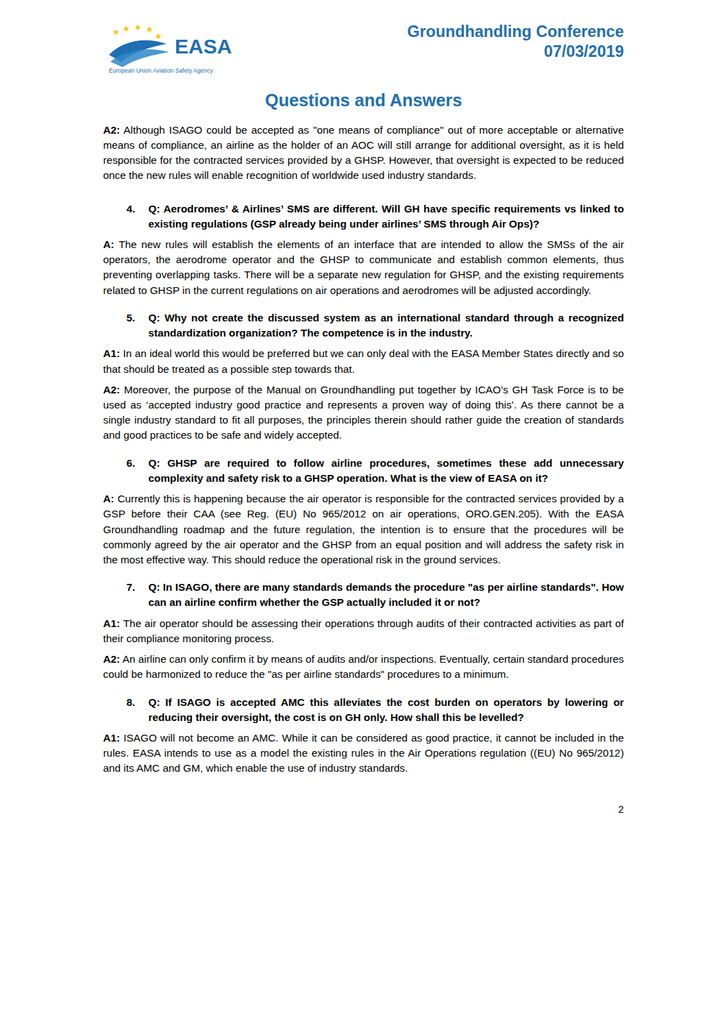EASA logo EASA European Union Aviation Safety Agency
Groundhandling Conference
07/03/2019
Questions and Answers
A2: Although ISAGO could be accepted as "one means of compliance" out of more acceptable or alternative means of compliance, an airline as the holder of an AOC will still arrange for additional oversight, as it is held responsible for the contracted services provided by a GHSP. However, that oversight is expected to be reduced once the new rules will enable recognition of worldwide used industry standards.
4. Q: Aerodromes’ & Airlines’ SMS are different. Will GH have specific requirements vs linked to existing regulations (GSP already being under airlines’ SMS through Air Ops)?
A: The new rules will establish the elements of an interface that are intended to allow the SMSs of the air operators, the aerodrome operator and the GHSP to communicate and establish common elements, thus preventing overlapping tasks. There will be a separate new regulation for GHSP, and the existing requirements related to GHSP in the current regulations on air operations and aerodromes will be adjusted accordingly.
5. Q: Why not create the discussed system as an international standard through a recognized standardization organization? The competence is in the industry.
A1: In an ideal world this would be preferred but we can only deal with the EASA Member States directly and so that should be treated as a possible step towards that.
A2: Moreover, the purpose of the Manual on Groundhandling put together by ICAO’s GH Task Force is to be used as ‘accepted industry good practice and represents a proven way of doing this’. As there cannot be a single industry standard to fit all purposes, the principles therein should rather guide the creation of standards and good practices to be safe and widely accepted.
6. Q: GHSP are required to follow airline procedures, sometimes these add unnecessary complexity and safety risk to a GHSP operation. What is the view of EASA on it?
A: Currently this is happening because the air operator is responsible for the contracted services provided by a GSP before their CAA (see Reg. (EU) No 965/2012 on air operations, ORO.GEN.205). With the EASA Groundhandling roadmap and the future regulation, the intention is to ensure that the procedures will be commonly agreed by the air operator and the GHSP from an equal position and will address the safety risk in the most effective way. This should reduce the operational risk in the ground services.
7. Q: In ISAGO, there are many standards demands the procedure "as per airline standards". How can an airline confirm whether the GSP actually included it or not?
A1: The air operator should be assessing their operations through audits of their contracted activities as part of their compliance monitoring process.
A2: An airline can only confirm it by means of audits and/or inspections. Eventually, certain standard procedures could be harmonized to reduce the "as per airline standards" procedures to a minimum.
8. Q: If ISAGO is accepted AMC this alleviates the cost burden on operators by lowering or reducing their oversight, the cost is on GH only. How shall this be levelled?
A1: ISAGO will not become an AMC. While it can be considered as good practice, it cannot be included in the rules. EASA intends to use as a model the existing rules in the Air Operations regulation ((EU) No 965/2012) and its AMC and GM, which enable the use of industry standards.
2